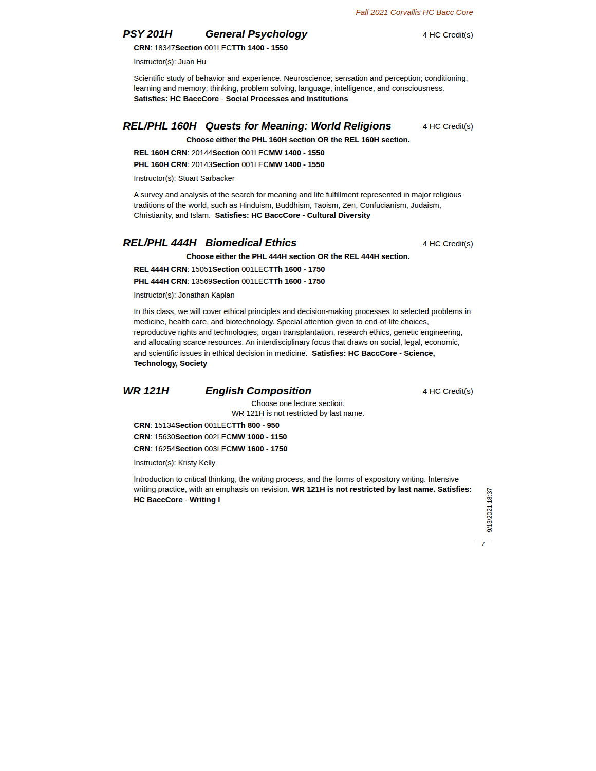Fall 2021 Corvallis HC Bacc Core
PSY 201H
General Psychology
4 HC Credit(s)
| CRN : 18347 | Section 001 | LEC | TTh 1400 - 1550 |
Instructor(s): Juan Hu
Scientific study of behavior and experience. Neuroscience; sensation and perception; conditioning, learning and memory; thinking, problem solving, language, intelligence, and consciousness. Satisfies: HC BaccCore - Social Processes and Institutions
REL/PHL 160H
Quests for Meaning: World Religions
4 HC Credit(s)
Choose either the PHL 160H section OR the REL 160H section.
| REL 160H CRN : 20144 | Section 001 | LEC | MW 1400 - 1550 |
| PHL 160H CRN : 20143 | Section 001 | LEC | MW 1400 - 1550 |
Instructor(s): Stuart Sarbacker
A survey and analysis of the search for meaning and life fulfillment represented in major religious traditions of the world, such as Hinduism, Buddhism, Taoism, Zen, Confucianism, Judaism, Christianity, and Islam. Satisfies: HC BaccCore - Cultural Diversity
REL/PHL 444H
Biomedical Ethics
4 HC Credit(s)
Choose either the PHL 444H section OR the REL 444H section.
| REL 444H CRN : 15051 | Section 001 | LEC | TTh 1600 - 1750 |
| PHL 444H CRN : 13569 | Section 001 | LEC | TTh 1600 - 1750 |
Instructor(s): Jonathan Kaplan
In this class, we will cover ethical principles and decision-making processes to selected problems in medicine, health care, and biotechnology. Special attention given to end-of-life choices, reproductive rights and technologies, organ transplantation, research ethics, genetic engineering, and allocating scarce resources. An interdisciplinary focus that draws on social, legal, economic, and scientific issues in ethical decision in medicine. Satisfies: HC BaccCore - Science, Technology, Society
WR 121H
English Composition
4 HC Credit(s)
Choose one lecture section.
WR 121H is not restricted by last name.
| CRN : 15134 | Section 001 | LEC | TTh 800 - 950 |
| CRN : 15630 | Section 002 | LEC | MW 1000 - 1150 |
| CRN : 16254 | Section 003 | LEC | MW 1600 - 1750 |
Instructor(s): Kristy Kelly
Introduction to critical thinking, the writing process, and the forms of expository writing. Intensive writing practice, with an emphasis on revision. WR 121H is not restricted by last name. Satisfies: HC BaccCore - Writing I
9/13/2021 18:37
7